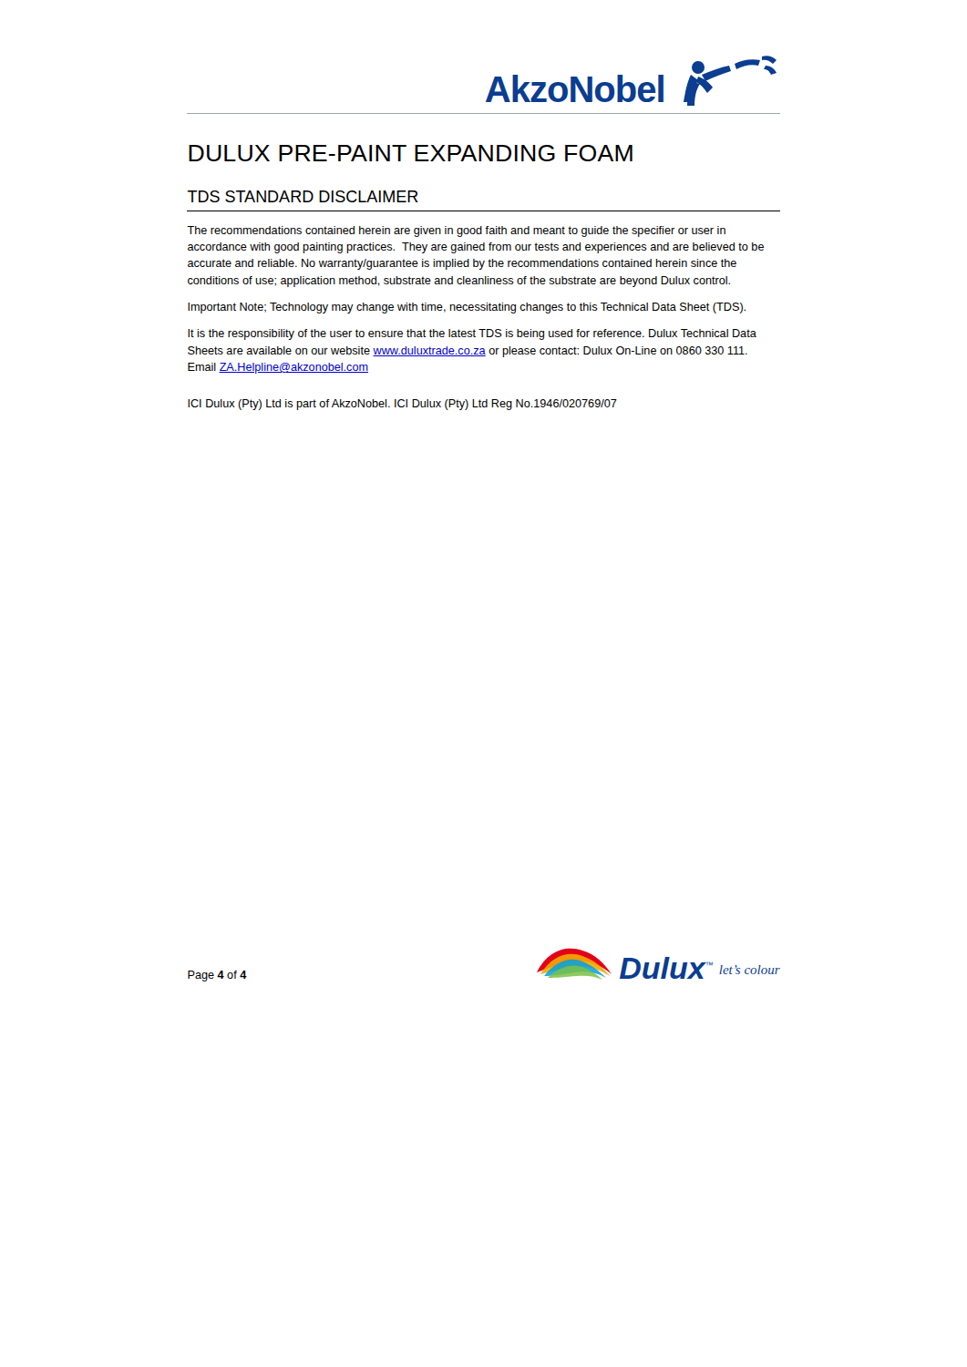AkzoNobel
DULUX PRE-PAINT EXPANDING FOAM
TDS STANDARD DISCLAIMER
The recommendations contained herein are given in good faith and meant to guide the specifier or user in accordance with good painting practices. They are gained from our tests and experiences and are believed to be accurate and reliable. No warranty/guarantee is implied by the recommendations contained herein since the conditions of use; application method, substrate and cleanliness of the substrate are beyond Dulux control.
Important Note; Technology may change with time, necessitating changes to this Technical Data Sheet (TDS).
It is the responsibility of the user to ensure that the latest TDS is being used for reference. Dulux Technical Data Sheets are available on our website www.duluxtrade.co.za or please contact: Dulux On-Line on 0860 330 111. Email ZA.Helpline@akzonobel.com
ICI Dulux (Pty) Ltd is part of AkzoNobel. ICI Dulux (Pty) Ltd Reg No.1946/020769/07
Page 4 of 4
Dulux™ let’s colour